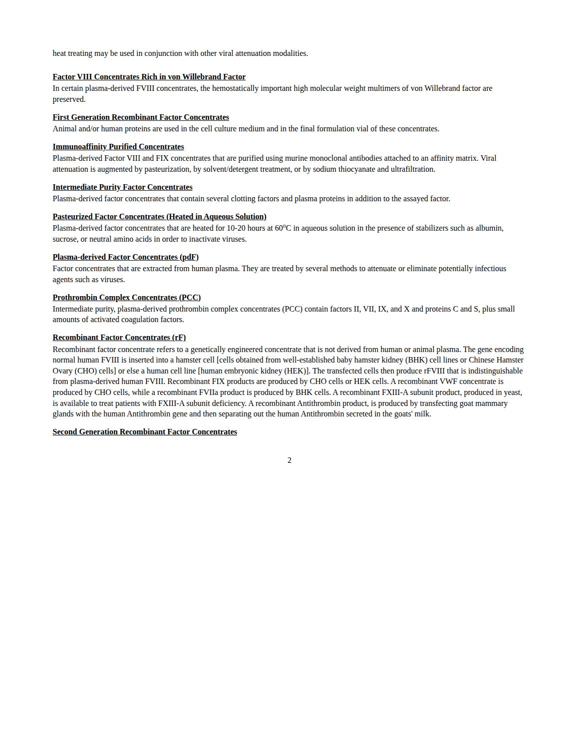heat treating may be used in conjunction with other viral attenuation modalities.
Factor VIII Concentrates Rich in von Willebrand Factor
In certain plasma-derived FVIII concentrates, the hemostatically important high molecular weight multimers of von Willebrand factor are preserved.
First Generation Recombinant Factor Concentrates
Animal and/or human proteins are used in the cell culture medium and in the final formulation vial of these concentrates.
Immunoaffinity Purified Concentrates
Plasma-derived Factor VIII and FIX concentrates that are purified using murine monoclonal antibodies attached to an affinity matrix. Viral attenuation is augmented by pasteurization, by solvent/detergent treatment, or by sodium thiocyanate and ultrafiltration.
Intermediate Purity Factor Concentrates
Plasma-derived factor concentrates that contain several clotting factors and plasma proteins in addition to the assayed factor.
Pasteurized Factor Concentrates (Heated in Aqueous Solution)
Plasma-derived factor concentrates that are heated for 10-20 hours at 60oC in aqueous solution in the presence of stabilizers such as albumin, sucrose, or neutral amino acids in order to inactivate viruses.
Plasma-derived Factor Concentrates (pdF)
Factor concentrates that are extracted from human plasma. They are treated by several methods to attenuate or eliminate potentially infectious agents such as viruses.
Prothrombin Complex Concentrates (PCC)
Intermediate purity, plasma-derived prothrombin complex concentrates (PCC) contain factors II, VII, IX, and X and proteins C and S, plus small amounts of activated coagulation factors.
Recombinant Factor Concentrates (rF)
Recombinant factor concentrate refers to a genetically engineered concentrate that is not derived from human or animal plasma. The gene encoding normal human FVIII is inserted into a hamster cell [cells obtained from well-established baby hamster kidney (BHK) cell lines or Chinese Hamster Ovary (CHO) cells] or else a human cell line [human embryonic kidney (HEK)]. The transfected cells then produce rFVIII that is indistinguishable from plasma-derived human FVIII. Recombinant FIX products are produced by CHO cells or HEK cells. A recombinant VWF concentrate is produced by CHO cells, while a recombinant FVIIa product is produced by BHK cells. A recombinant FXIII-A subunit product, produced in yeast, is available to treat patients with FXIII-A subunit deficiency. A recombinant Antithrombin product, is produced by transfecting goat mammary glands with the human Antithrombin gene and then separating out the human Antithrombin secreted in the goats' milk.
Second Generation Recombinant Factor Concentrates
2